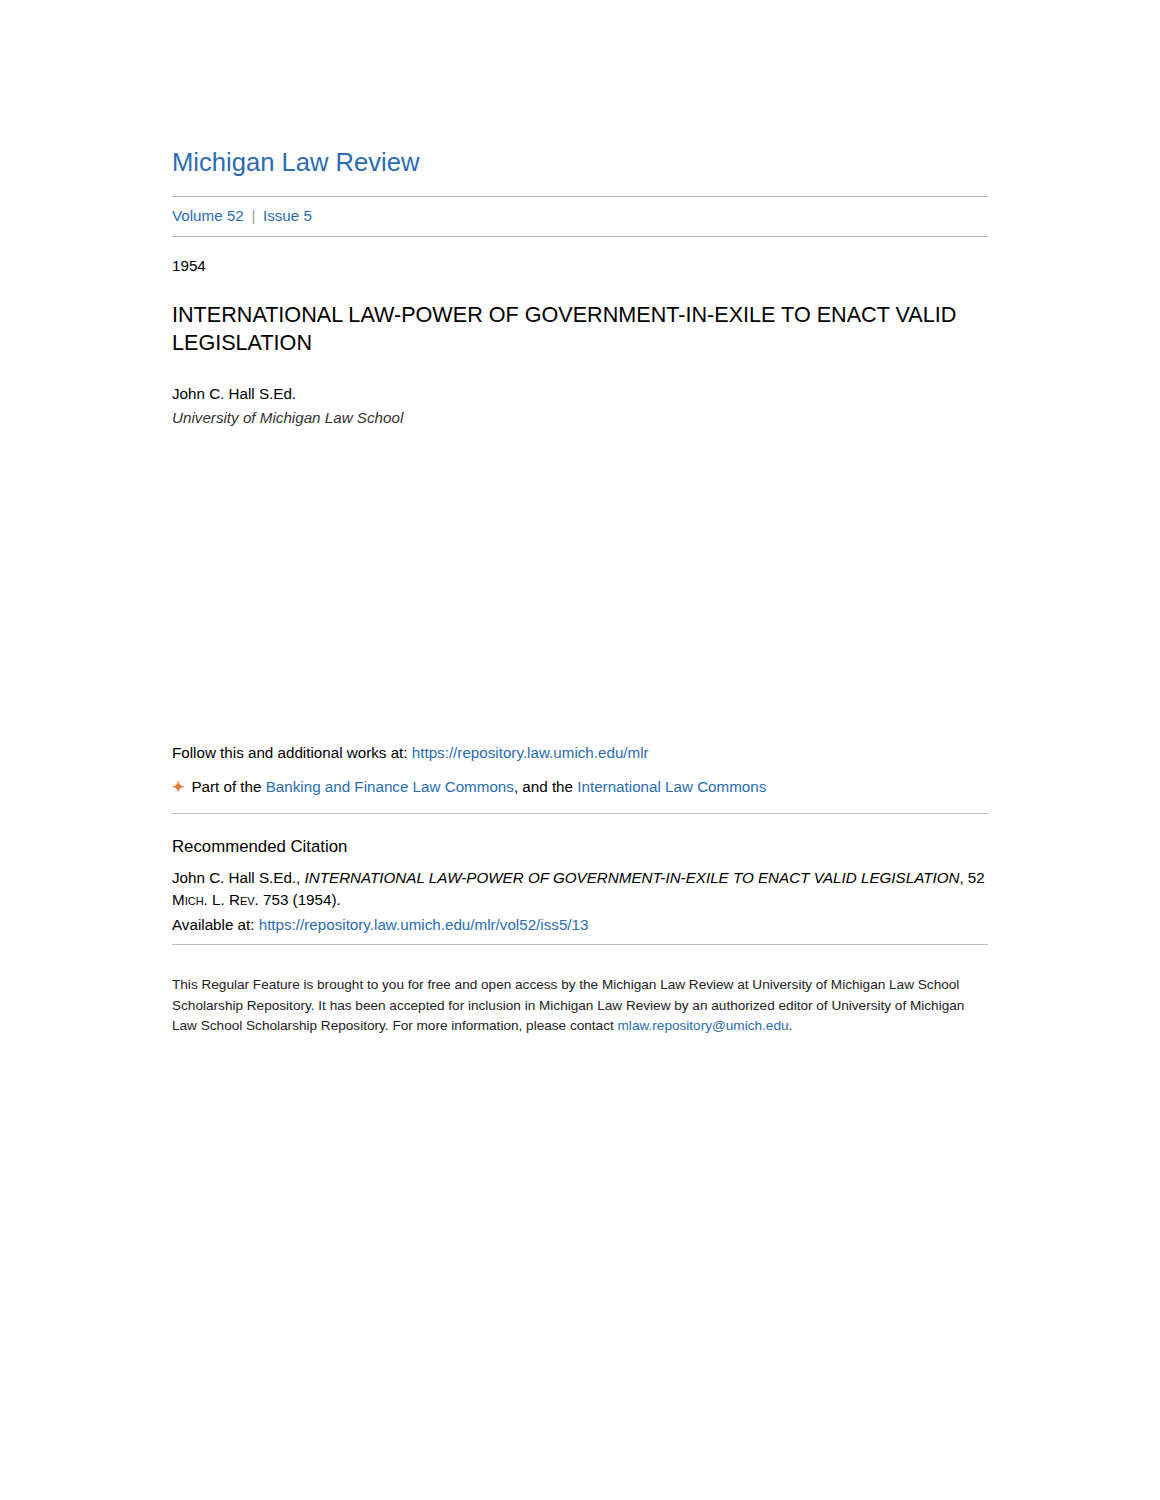Michigan Law Review
Volume 52|Issue 5
1954
INTERNATIONAL LAW-POWER OF GOVERNMENT-IN-EXILE TO ENACT VALID LEGISLATION
John C. Hall S.Ed.
University of Michigan Law School
Follow this and additional works at: https://repository.law.umich.edu/mlr
✦ Part of the Banking and Finance Law Commons, and the International Law Commons
Recommended Citation
John C. Hall S.Ed., INTERNATIONAL LAW-POWER OF GOVERNMENT-IN-EXILE TO ENACT VALID LEGISLATION, 52 Mich. L. Rev. 753 (1954).
Available at: https://repository.law.umich.edu/mlr/vol52/iss5/13
This Regular Feature is brought to you for free and open access by the Michigan Law Review at University of Michigan Law School Scholarship Repository. It has been accepted for inclusion in Michigan Law Review by an authorized editor of University of Michigan Law School Scholarship Repository. For more information, please contact mlaw.repository@umich.edu.